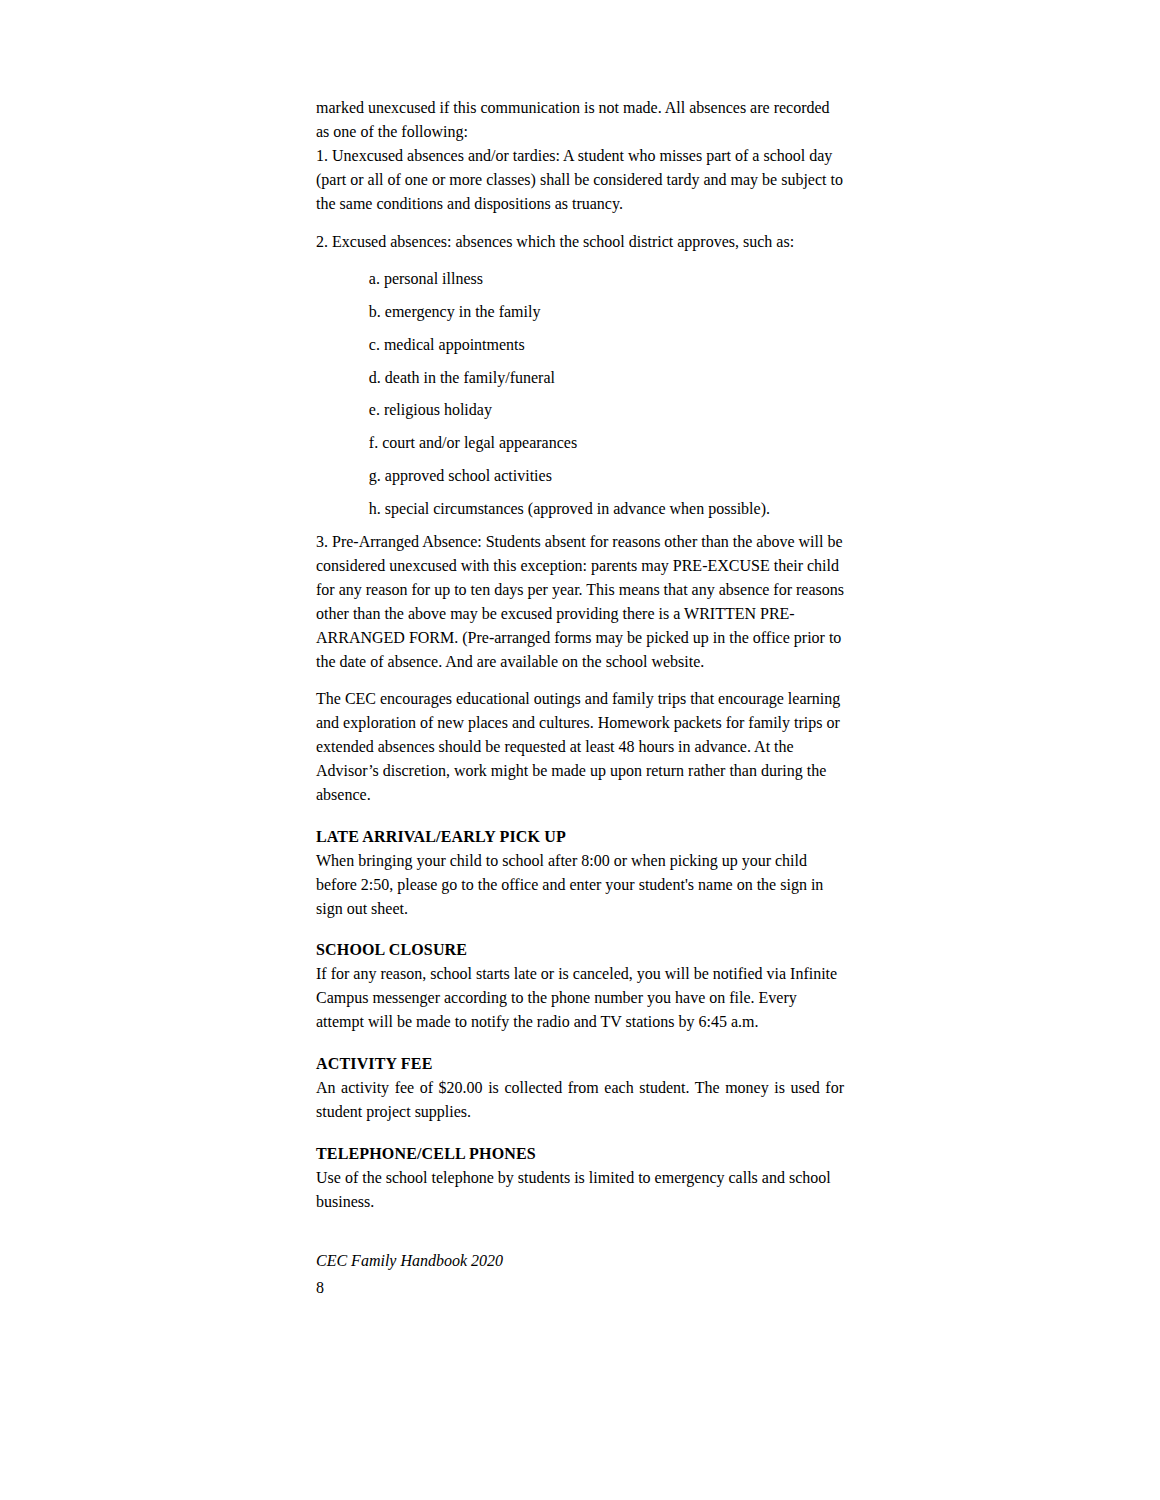marked unexcused if this communication is not made. All absences are recorded as one of the following:
1. Unexcused absences and/or tardies: A student who misses part of a school day (part or all of one or more classes) shall be considered tardy and may be subject to the same conditions and dispositions as truancy.
2. Excused absences: absences which the school district approves, such as:
a. personal illness
b. emergency in the family
c. medical appointments
d. death in the family/funeral
e. religious holiday
f. court and/or legal appearances
g. approved school activities
h. special circumstances (approved in advance when possible).
3. Pre-Arranged Absence: Students absent for reasons other than the above will be considered unexcused with this exception: parents may PRE-EXCUSE their child for any reason for up to ten days per year. This means that any absence for reasons other than the above may be excused providing there is a WRITTEN PRE-ARRANGED FORM. (Pre-arranged forms may be picked up in the office prior to the date of absence. And are available on the school website.
The CEC encourages educational outings and family trips that encourage learning and exploration of new places and cultures. Homework packets for family trips or extended absences should be requested at least 48 hours in advance. At the Advisor’s discretion, work might be made up upon return rather than during the absence.
LATE ARRIVAL/EARLY PICK UP
When bringing your child to school after 8:00 or when picking up your child before 2:50, please go to the office and enter your student's name on the sign in sign out sheet.
SCHOOL CLOSURE
If for any reason, school starts late or is canceled, you will be notified via Infinite Campus messenger according to the phone number you have on file. Every attempt will be made to notify the radio and TV stations by 6:45 a.m.
ACTIVITY FEE
An activity fee of $20.00 is collected from each student. The money is used for student project supplies.
TELEPHONE/CELL PHONES
Use of the school telephone by students is limited to emergency calls and school business.
CEC Family Handbook 2020
8